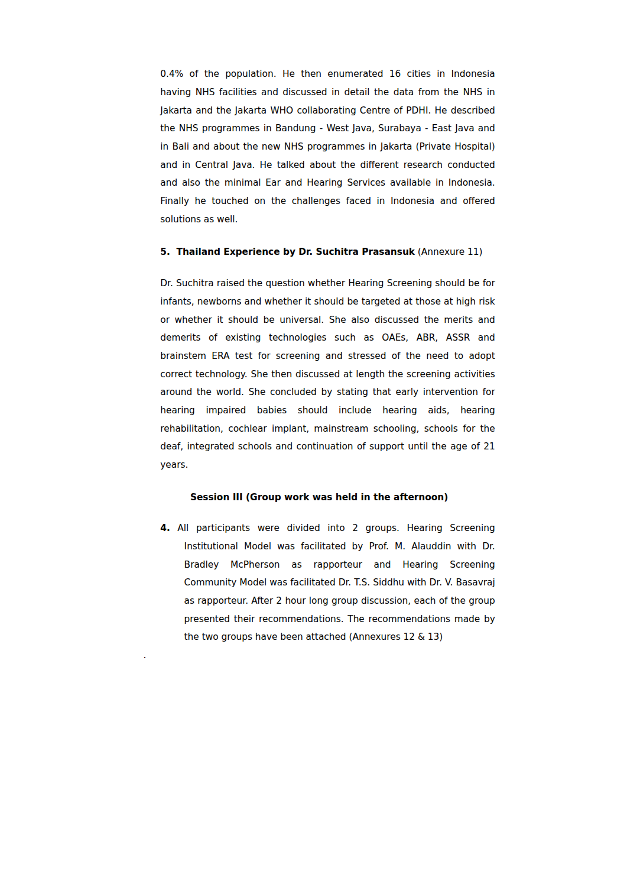0.4% of the population. He then enumerated 16 cities in Indonesia having NHS facilities and discussed in detail the data from the NHS in Jakarta and the Jakarta WHO collaborating Centre of PDHI. He described the NHS programmes in Bandung - West Java, Surabaya - East Java and in Bali and about the new NHS programmes in Jakarta (Private Hospital) and in Central Java. He talked about the different research conducted and also the minimal Ear and Hearing Services available in Indonesia. Finally he touched on the challenges faced in Indonesia and offered solutions as well.
5. Thailand Experience by Dr. Suchitra Prasansuk (Annexure 11)
Dr. Suchitra raised the question whether Hearing Screening should be for infants, newborns and whether it should be targeted at those at high risk or whether it should be universal. She also discussed the merits and demerits of existing technologies such as OAEs, ABR, ASSR and brainstem ERA test for screening and stressed of the need to adopt correct technology. She then discussed at length the screening activities around the world. She concluded by stating that early intervention for hearing impaired babies should include hearing aids, hearing rehabilitation, cochlear implant, mainstream schooling, schools for the deaf, integrated schools and continuation of support until the age of 21 years.
Session III (Group work was held in the afternoon)
4. All participants were divided into 2 groups. Hearing Screening Institutional Model was facilitated by Prof. M. Alauddin with Dr. Bradley McPherson as rapporteur and Hearing Screening Community Model was facilitated Dr. T.S. Siddhu with Dr. V. Basavraj as rapporteur. After 2 hour long group discussion, each of the group presented their recommendations. The recommendations made by the two groups have been attached (Annexures 12 & 13)
.